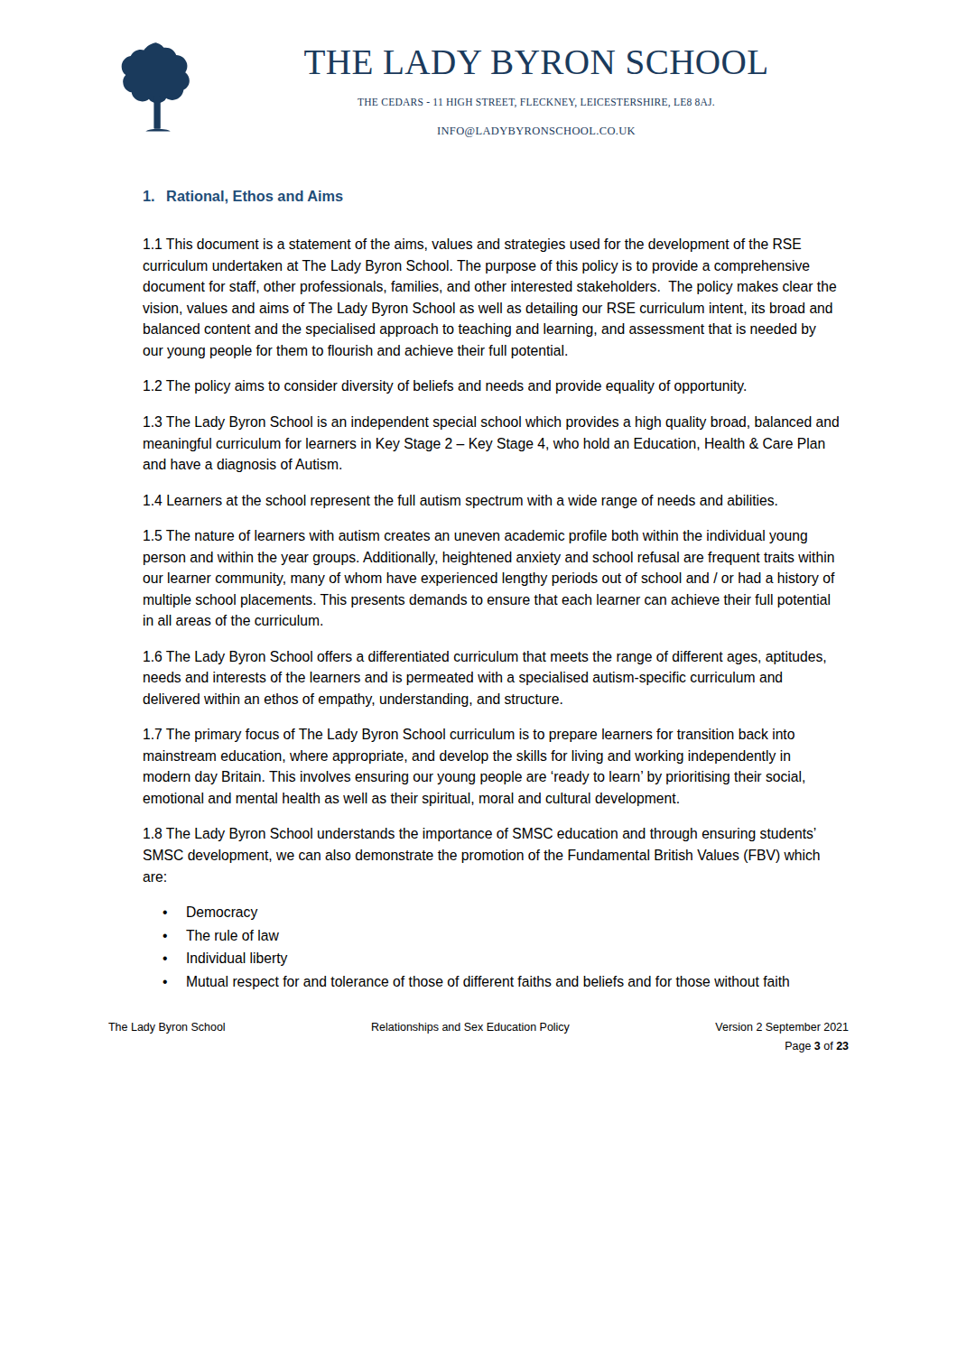THE LADY BYRON SCHOOL
The Cedars - 11 High Street, Fleckney, Leicestershire, LE8 8AJ.
info@ladybyronschool.co.uk
1. Rational, Ethos and Aims
1.1 This document is a statement of the aims, values and strategies used for the development of the RSE curriculum undertaken at The Lady Byron School. The purpose of this policy is to provide a comprehensive document for staff, other professionals, families, and other interested stakeholders. The policy makes clear the vision, values and aims of The Lady Byron School as well as detailing our RSE curriculum intent, its broad and balanced content and the specialised approach to teaching and learning, and assessment that is needed by our young people for them to flourish and achieve their full potential.
1.2 The policy aims to consider diversity of beliefs and needs and provide equality of opportunity.
1.3 The Lady Byron School is an independent special school which provides a high quality broad, balanced and meaningful curriculum for learners in Key Stage 2 – Key Stage 4, who hold an Education, Health & Care Plan and have a diagnosis of Autism.
1.4 Learners at the school represent the full autism spectrum with a wide range of needs and abilities.
1.5 The nature of learners with autism creates an uneven academic profile both within the individual young person and within the year groups. Additionally, heightened anxiety and school refusal are frequent traits within our learner community, many of whom have experienced lengthy periods out of school and / or had a history of multiple school placements. This presents demands to ensure that each learner can achieve their full potential in all areas of the curriculum.
1.6 The Lady Byron School offers a differentiated curriculum that meets the range of different ages, aptitudes, needs and interests of the learners and is permeated with a specialised autism-specific curriculum and delivered within an ethos of empathy, understanding, and structure.
1.7 The primary focus of The Lady Byron School curriculum is to prepare learners for transition back into mainstream education, where appropriate, and develop the skills for living and working independently in modern day Britain. This involves ensuring our young people are ‘ready to learn’ by prioritising their social, emotional and mental health as well as their spiritual, moral and cultural development.
1.8 The Lady Byron School understands the importance of SMSC education and through ensuring students’ SMSC development, we can also demonstrate the promotion of the Fundamental British Values (FBV) which are:
Democracy
The rule of law
Individual liberty
Mutual respect for and tolerance of those of different faiths and beliefs and for those without faith
The Lady Byron School Relationships and Sex Education Policy Version 2 September 2021
Page 3 of 23